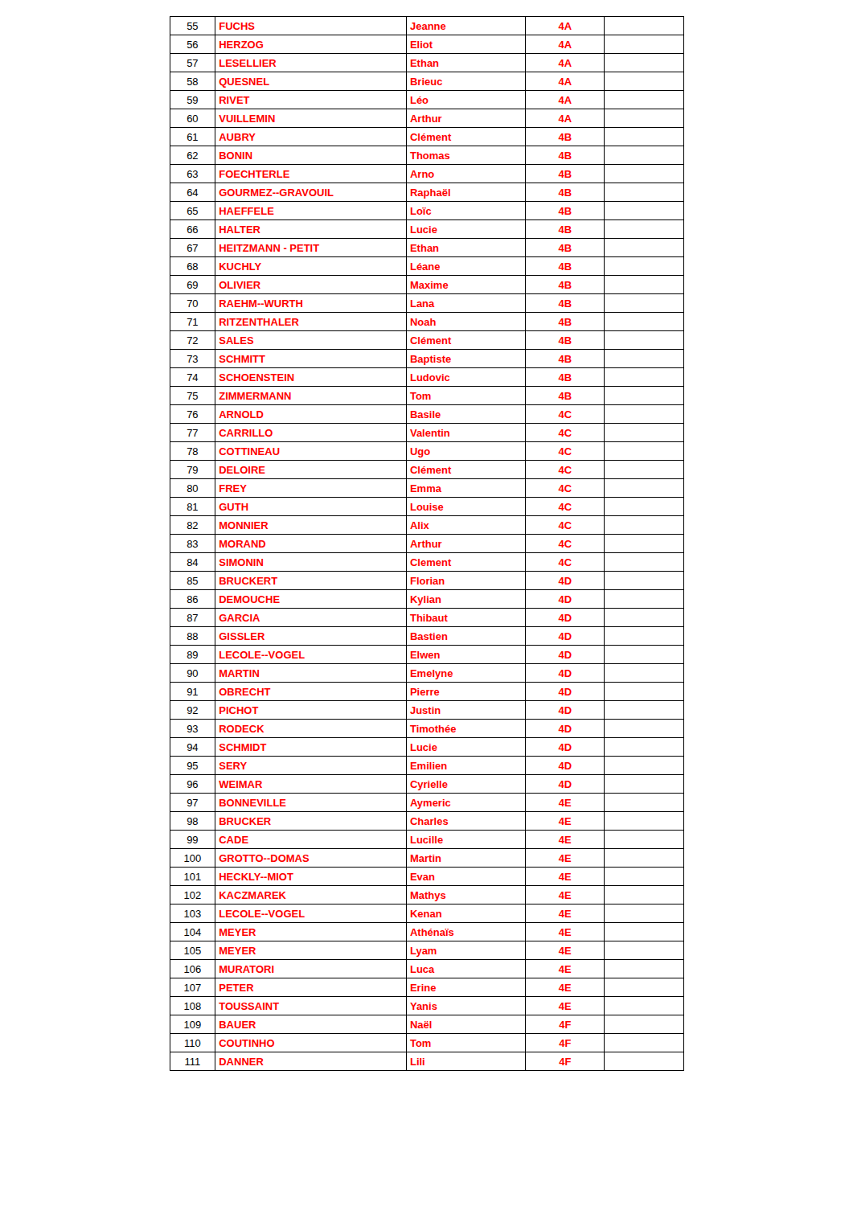| 55 | FUCHS | Jeanne | 4A | |
| 56 | HERZOG | Eliot | 4A | |
| 57 | LESELLIER | Ethan | 4A | |
| 58 | QUESNEL | Brieuc | 4A | |
| 59 | RIVET | Léo | 4A | |
| 60 | VUILLEMIN | Arthur | 4A | |
| 61 | AUBRY | Clément | 4B | |
| 62 | BONIN | Thomas | 4B | |
| 63 | FOECHTERLE | Arno | 4B | |
| 64 | GOURMEZ--GRAVOUIL | Raphaël | 4B | |
| 65 | HAEFFELE | Loïc | 4B | |
| 66 | HALTER | Lucie | 4B | |
| 67 | HEITZMANN - PETIT | Ethan | 4B | |
| 68 | KUCHLY | Léane | 4B | |
| 69 | OLIVIER | Maxime | 4B | |
| 70 | RAEHM--WURTH | Lana | 4B | |
| 71 | RITZENTHALER | Noah | 4B | |
| 72 | SALES | Clément | 4B | |
| 73 | SCHMITT | Baptiste | 4B | |
| 74 | SCHOENSTEIN | Ludovic | 4B | |
| 75 | ZIMMERMANN | Tom | 4B | |
| 76 | ARNOLD | Basile | 4C | |
| 77 | CARRILLO | Valentin | 4C | |
| 78 | COTTINEAU | Ugo | 4C | |
| 79 | DELOIRE | Clément | 4C | |
| 80 | FREY | Emma | 4C | |
| 81 | GUTH | Louise | 4C | |
| 82 | MONNIER | Alix | 4C | |
| 83 | MORAND | Arthur | 4C | |
| 84 | SIMONIN | Clement | 4C | |
| 85 | BRUCKERT | Florian | 4D | |
| 86 | DEMOUCHE | Kylian | 4D | |
| 87 | GARCIA | Thibaut | 4D | |
| 88 | GISSLER | Bastien | 4D | |
| 89 | LECOLE--VOGEL | Elwen | 4D | |
| 90 | MARTIN | Emelyne | 4D | |
| 91 | OBRECHT | Pierre | 4D | |
| 92 | PICHOT | Justin | 4D | |
| 93 | RODECK | Timothée | 4D | |
| 94 | SCHMIDT | Lucie | 4D | |
| 95 | SERY | Emilien | 4D | |
| 96 | WEIMAR | Cyrielle | 4D | |
| 97 | BONNEVILLE | Aymeric | 4E | |
| 98 | BRUCKER | Charles | 4E | |
| 99 | CADE | Lucille | 4E | |
| 100 | GROTTO--DOMAS | Martin | 4E | |
| 101 | HECKLY--MIOT | Evan | 4E | |
| 102 | KACZMAREK | Mathys | 4E | |
| 103 | LECOLE--VOGEL | Kenan | 4E | |
| 104 | MEYER | Athénaïs | 4E | |
| 105 | MEYER | Lyam | 4E | |
| 106 | MURATORI | Luca | 4E | |
| 107 | PETER | Erine | 4E | |
| 108 | TOUSSAINT | Yanis | 4E | |
| 109 | BAUER | Naël | 4F | |
| 110 | COUTINHO | Tom | 4F | |
| 111 | DANNER | Lili | 4F | |